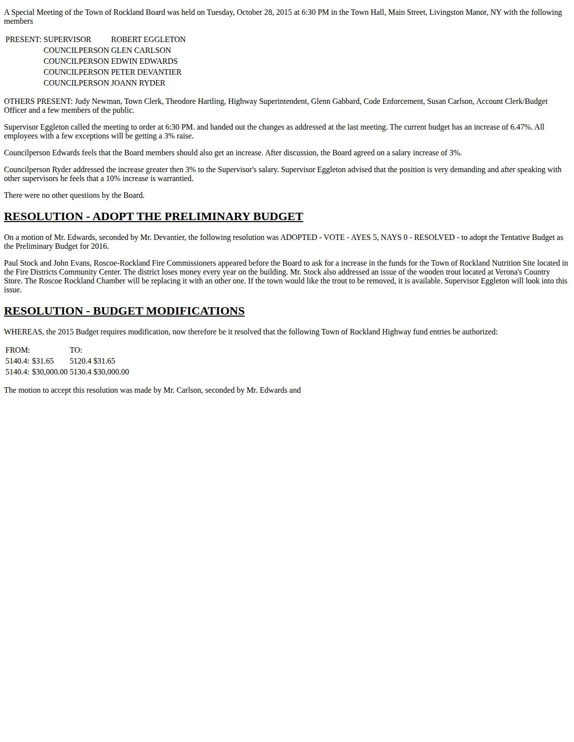A Special Meeting of the Town of Rockland Board was held on Tuesday, October 28, 2015 at 6:30 PM in the Town Hall, Main Street, Livingston Manor, NY with the following members
| PRESENT: | SUPERVISOR | ROBERT EGGLETON |
| | COUNCILPERSON | GLEN CARLSON |
| | COUNCILPERSON | EDWIN EDWARDS |
| | COUNCILPERSON | PETER DEVANTIER |
| | COUNCILPERSON | JOANN RYDER |
OTHERS PRESENT: Judy Newman, Town Clerk, Theodore Hartling, Highway Superintendent, Glenn Gabbard, Code Enforcement, Susan Carlson, Account Clerk/Budget Officer and a few members of the public.
Supervisor Eggleton called the meeting to order at 6:30 PM. and handed out the changes as addressed at the last meeting. The current budget has an increase of 6.47%. All employees with a few exceptions will be getting a 3% raise.
Councilperson Edwards feels that the Board members should also get an increase. After discussion, the Board agreed on a salary increase of 3%.
Councilperson Ryder addressed the increase greater then 3% to the Supervisor's salary. Supervisor Eggleton advised that the position is very demanding and after speaking with other supervisors he feels that a 10% increase is warrantied.
There were no other questions by the Board.
RESOLUTION - ADOPT THE PRELIMINARY BUDGET
On a motion of Mr. Edwards, seconded by Mr. Devantier, the following resolution was ADOPTED - VOTE - AYES 5, NAYS 0 - RESOLVED - to adopt the Tentative Budget as the Preliminary Budget for 2016.
Paul Stock and John Evans, Roscoe-Rockland Fire Commissioners appeared before the Board to ask for a increase in the funds for the Town of Rockland Nutrition Site located in the Fire Districts Community Center. The district loses money every year on the building. Mr. Stock also addressed an issue of the wooden trout located at Verona's Country Store. The Roscoe Rockland Chamber will be replacing it with an other one. If the town would like the trout to be removed, it is available. Supervisor Eggleton will look into this issue.
RESOLUTION - BUDGET MODIFICATIONS
WHEREAS, the 2015 Budget requires modification, now therefore be it resolved that the following Town of Rockland Highway fund entries be authorized:
| FROM: | | TO: | |
| 5140.4: | $31.65 | 5120.4 | $31.65 |
| 5140.4: | $30,000.00 | 5130.4 | $30,000.00 |
The motion to accept this resolution was made by Mr. Carlson, seconded by Mr. Edwards and